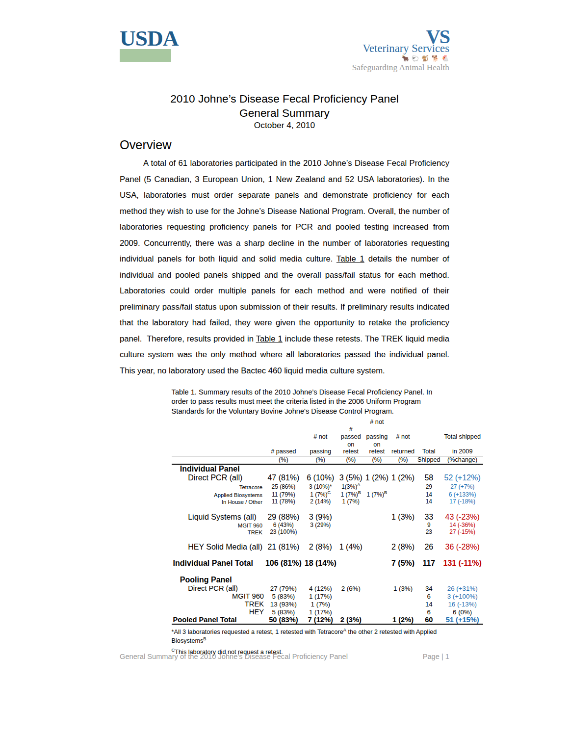USDA
VS
Veterinary Services
🐂 🐑 🐒 🐕 🐔
Safeguarding Animal Health
2010 Johne’s Disease Fecal Proficiency Panel
General Summary
October 4, 2010
Overview
A total of 61 laboratories participated in the 2010 Johne’s Disease Fecal Proficiency Panel (5 Canadian, 3 European Union, 1 New Zealand and 52 USA laboratories). In the USA, laboratories must order separate panels and demonstrate proficiency for each method they wish to use for the Johne’s Disease National Program. Overall, the number of laboratories requesting proficiency panels for PCR and pooled testing increased from 2009. Concurrently, there was a sharp decline in the number of laboratories requesting individual panels for both liquid and solid media culture. Table 1 details the number of individual and pooled panels shipped and the overall pass/fail status for each method. Laboratories could order multiple panels for each method and were notified of their preliminary pass/fail status upon submission of their results. If preliminary results indicated that the laboratory had failed, they were given the opportunity to retake the proficiency panel. Therefore, results provided in Table 1 include these retests. The TREK liquid media culture system was the only method where all laboratories passed the individual panel. This year, no laboratory used the Bactec 460 liquid media culture system.
Table 1. Summary results of the 2010 Johne’s Disease Fecal Proficiency Panel. In order to pass results must meet the criteria listed in the 2006 Uniform Program Standards for the Voluntary Bovine Johne's Disease Control Program.
| | | | | # not | | | |
| --- | --- | --- | --- | --- | --- | --- | --- |
| | | # not | # passed | passing | # not | | Total shipped |
| | # passed | passing | on retest | on retest | returned | Total | in 2009 |
| | (%) | (%) | (%) | (%) | (%) | Shipped | (%change) |
| Individual Panel |
| Direct PCR (all) | 47 (81%) | 6 (10%) | 3 (5%) | 1 (2%) | 1 (2%) | 58 | 52 (+12%) |
| Tetracore | 25 (86%) | 3 (10%)* | 1(3%) A | | | 29 | 27 (+7%) |
| Applied Biosystems | 11 (79%) | 1 (7%) C | 1 (7%) B | 1 (7%) B | | 14 | 6 (+133%) |
| In House / Other | 11 (78%) | 2 (14%) | 1 (7%) | | | 14 | 17 (-18%) |
| Liquid Systems (all) | 29 (88%) | 3 (9%) | | | 1 (3%) | 33 | 43 (-23%) |
| MGIT 960 | 6 (43%) | 3 (29%) | | | | 9 | 14 (-36%) |
| TREK | 23 (100%) | | | | | 23 | 27 (-15%) |
| HEY Solid Media (all) | 21 (81%) | 2 (8%) | 1 (4%) | | 2 (8%) | 26 | 36 (-28%) |
| Individual Panel Total | 106 (81%) | 18 (14%) | | | 7 (5%) | 117 | 131 (-11%) |
| Pooling Panel |
| Direct PCR (all) | 27 (79%) | 4 (12%) | 2 (6%) | | 1 (3%) | 34 | 26 (+31%) |
| MGIT 960 | 5 (83%) | 1 (17%) | | | | 6 | 3 (+100%) |
| TREK | 13 (93%) | 1 (7%) | | | | 14 | 16 (-13%) |
| HEY | 5 (83%) | 1 (17%) | | | | 6 | 6 (0%) |
| Pooled Panel Total | 50 (83%) | 7 (12%) | 2 (3%) | | 1 (2%) | 60 | 51 (+15%) |
*All 3 laboratories requested a retest, 1 retested with TetracoreA the other 2 retested with Applied BiosystemsB
CThis laboratory did not request a retest.
General Summary of the 2010 Johne’s Disease Fecal Proficiency Panel
Page | 1